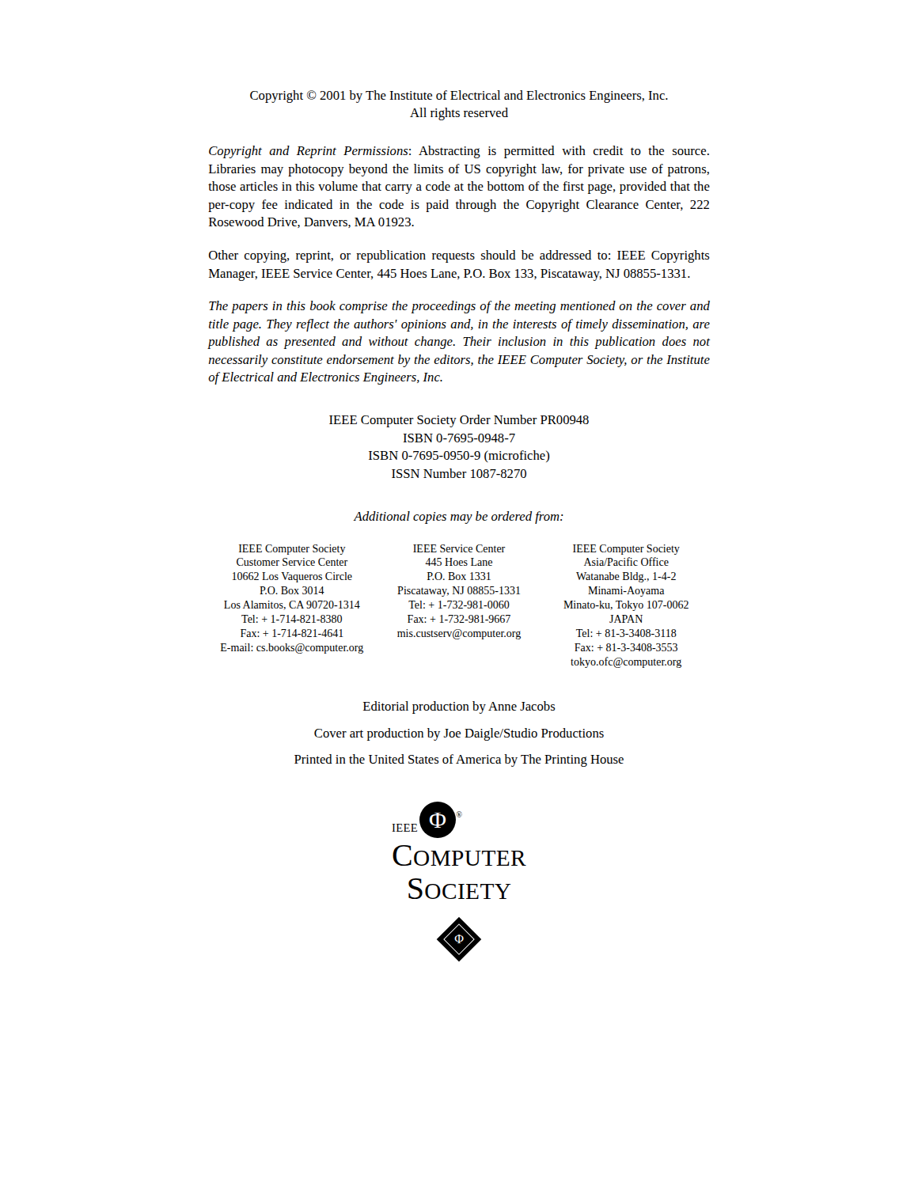Copyright © 2001 by The Institute of Electrical and Electronics Engineers, Inc.
All rights reserved
Copyright and Reprint Permissions: Abstracting is permitted with credit to the source. Libraries may photocopy beyond the limits of US copyright law, for private use of patrons, those articles in this volume that carry a code at the bottom of the first page, provided that the per-copy fee indicated in the code is paid through the Copyright Clearance Center, 222 Rosewood Drive, Danvers, MA 01923.
Other copying, reprint, or republication requests should be addressed to: IEEE Copyrights Manager, IEEE Service Center, 445 Hoes Lane, P.O. Box 133, Piscataway, NJ 08855-1331.
The papers in this book comprise the proceedings of the meeting mentioned on the cover and title page. They reflect the authors' opinions and, in the interests of timely dissemination, are published as presented and without change. Their inclusion in this publication does not necessarily constitute endorsement by the editors, the IEEE Computer Society, or the Institute of Electrical and Electronics Engineers, Inc.
IEEE Computer Society Order Number PR00948
ISBN 0-7695-0948-7
ISBN 0-7695-0950-9 (microfiche)
ISSN Number 1087-8270
Additional copies may be ordered from:
| IEEE Computer Society Customer Service Center 10662 Los Vaqueros Circle P.O. Box 3014 Los Alamitos, CA 90720-1314 Tel: + 1-714-821-8380 Fax: + 1-714-821-4641 E-mail: cs.books@computer.org | IEEE Service Center 445 Hoes Lane P.O. Box 1331 Piscataway, NJ 08855-1331 Tel: + 1-732-981-0060 Fax: + 1-732-981-9667 mis.custserv@computer.org | IEEE Computer Society Asia/Pacific Office Watanabe Bldg., 1-4-2 Minami-Aoyama Minato-ku, Tokyo 107-0062 JAPAN Tel: + 81-3-3408-3118 Fax: + 81-3-3408-3553 tokyo.ofc@computer.org |
Editorial production by Anne Jacobs
Cover art production by Joe Daigle/Studio Productions
Printed in the United States of America by The Printing House
IEEE Φ®
COMPUTER
SOCIETY
Φ